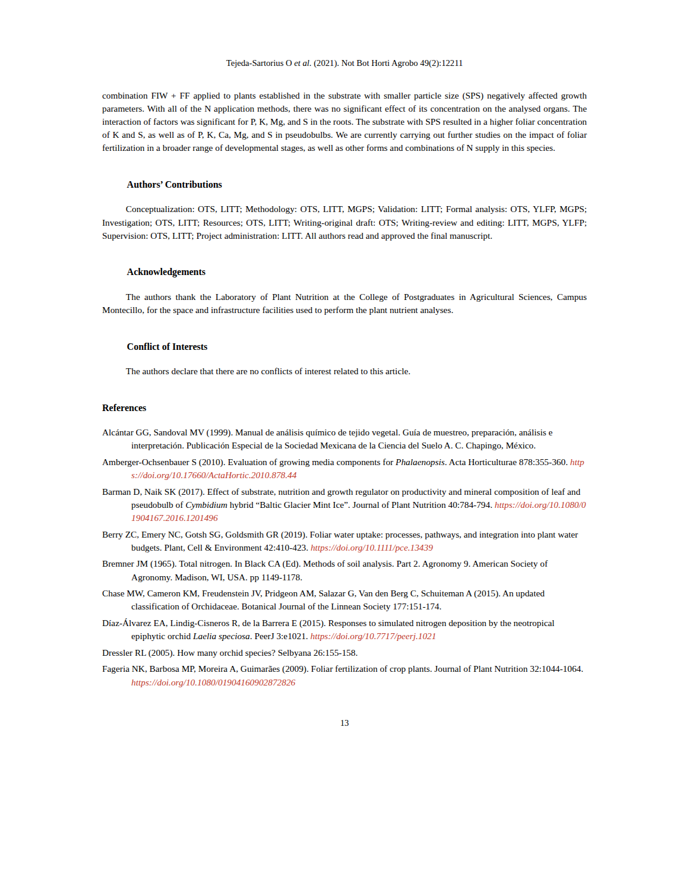Tejeda-Sartorius O et al. (2021). Not Bot Horti Agrobo 49(2):12211
combination FIW + FF applied to plants established in the substrate with smaller particle size (SPS) negatively affected growth parameters. With all of the N application methods, there was no significant effect of its concentration on the analysed organs. The interaction of factors was significant for P, K, Mg, and S in the roots. The substrate with SPS resulted in a higher foliar concentration of K and S, as well as of P, K, Ca, Mg, and S in pseudobulbs. We are currently carrying out further studies on the impact of foliar fertilization in a broader range of developmental stages, as well as other forms and combinations of N supply in this species.
Authors’ Contributions
Conceptualization: OTS, LITT; Methodology: OTS, LITT, MGPS; Validation: LITT; Formal analysis: OTS, YLFP, MGPS; Investigation; OTS, LITT; Resources; OTS, LITT; Writing-original draft: OTS; Writing-review and editing: LITT, MGPS, YLFP; Supervision: OTS, LITT; Project administration: LITT. All authors read and approved the final manuscript.
Acknowledgements
The authors thank the Laboratory of Plant Nutrition at the College of Postgraduates in Agricultural Sciences, Campus Montecillo, for the space and infrastructure facilities used to perform the plant nutrient analyses.
Conflict of Interests
The authors declare that there are no conflicts of interest related to this article.
References
Alcántar GG, Sandoval MV (1999). Manual de análisis químico de tejido vegetal. Guía de muestreo, preparación, análisis e interpretación. Publicación Especial de la Sociedad Mexicana de la Ciencia del Suelo A. C. Chapingo, México.
Amberger-Ochsenbauer S (2010). Evaluation of growing media components for Phalaenopsis. Acta Horticulturae 878:355-360. https://doi.org/10.17660/ActaHortic.2010.878.44
Barman D, Naik SK (2017). Effect of substrate, nutrition and growth regulator on productivity and mineral composition of leaf and pseudobulb of Cymbidium hybrid “Baltic Glacier Mint Ice”. Journal of Plant Nutrition 40:784-794. https://doi.org/10.1080/01904167.2016.1201496
Berry ZC, Emery NC, Gotsh SG, Goldsmith GR (2019). Foliar water uptake: processes, pathways, and integration into plant water budgets. Plant, Cell & Environment 42:410-423. https://doi.org/10.1111/pce.13439
Bremner JM (1965). Total nitrogen. In Black CA (Ed). Methods of soil analysis. Part 2. Agronomy 9. American Society of Agronomy. Madison, WI, USA. pp 1149-1178.
Chase MW, Cameron KM, Freudenstein JV, Pridgeon AM, Salazar G, Van den Berg C, Schuiteman A (2015). An updated classification of Orchidaceae. Botanical Journal of the Linnean Society 177:151-174.
Díaz-Álvarez EA, Lindig-Cisneros R, de la Barrera E (2015). Responses to simulated nitrogen deposition by the neotropical epiphytic orchid Laelia speciosa. PeerJ 3:e1021. https://doi.org/10.7717/peerj.1021
Dressler RL (2005). How many orchid species? Selbyana 26:155-158.
Fageria NK, Barbosa MP, Moreira A, Guimarães (2009). Foliar fertilization of crop plants. Journal of Plant Nutrition 32:1044-1064. https://doi.org/10.1080/01904160902872826
13